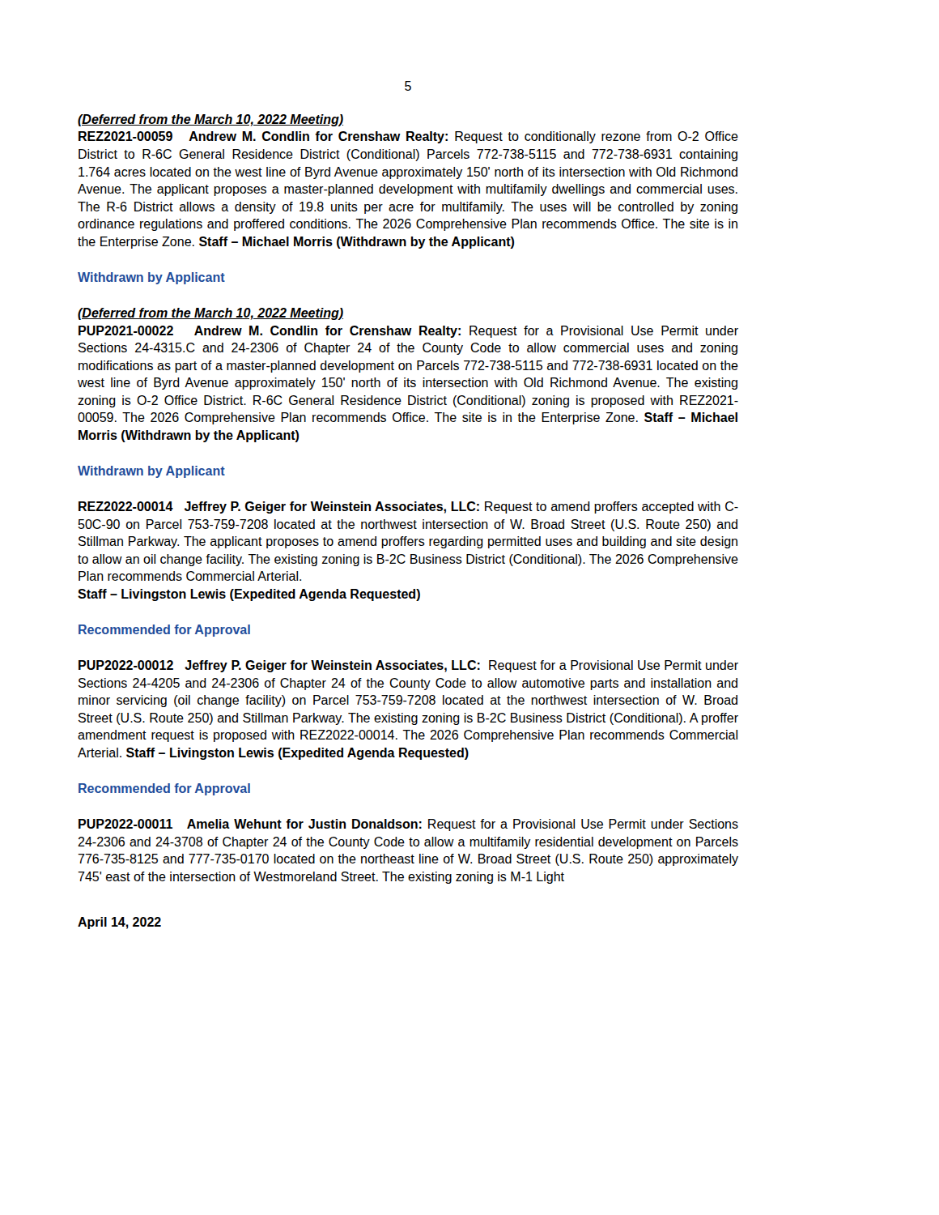5
(Deferred from the March 10, 2022 Meeting)
REZ2021-00059 Andrew M. Condlin for Crenshaw Realty: Request to conditionally rezone from O-2 Office District to R-6C General Residence District (Conditional) Parcels 772-738-5115 and 772-738-6931 containing 1.764 acres located on the west line of Byrd Avenue approximately 150' north of its intersection with Old Richmond Avenue. The applicant proposes a master-planned development with multifamily dwellings and commercial uses. The R-6 District allows a density of 19.8 units per acre for multifamily. The uses will be controlled by zoning ordinance regulations and proffered conditions. The 2026 Comprehensive Plan recommends Office. The site is in the Enterprise Zone. Staff – Michael Morris (Withdrawn by the Applicant)
Withdrawn by Applicant
(Deferred from the March 10, 2022 Meeting)
PUP2021-00022 Andrew M. Condlin for Crenshaw Realty: Request for a Provisional Use Permit under Sections 24-4315.C and 24-2306 of Chapter 24 of the County Code to allow commercial uses and zoning modifications as part of a master-planned development on Parcels 772-738-5115 and 772-738-6931 located on the west line of Byrd Avenue approximately 150' north of its intersection with Old Richmond Avenue. The existing zoning is O-2 Office District. R-6C General Residence District (Conditional) zoning is proposed with REZ2021-00059. The 2026 Comprehensive Plan recommends Office. The site is in the Enterprise Zone. Staff – Michael Morris (Withdrawn by the Applicant)
Withdrawn by Applicant
REZ2022-00014 Jeffrey P. Geiger for Weinstein Associates, LLC: Request to amend proffers accepted with C-50C-90 on Parcel 753-759-7208 located at the northwest intersection of W. Broad Street (U.S. Route 250) and Stillman Parkway. The applicant proposes to amend proffers regarding permitted uses and building and site design to allow an oil change facility. The existing zoning is B-2C Business District (Conditional). The 2026 Comprehensive Plan recommends Commercial Arterial.
Staff – Livingston Lewis (Expedited Agenda Requested)
Recommended for Approval
PUP2022-00012 Jeffrey P. Geiger for Weinstein Associates, LLC: Request for a Provisional Use Permit under Sections 24-4205 and 24-2306 of Chapter 24 of the County Code to allow automotive parts and installation and minor servicing (oil change facility) on Parcel 753-759-7208 located at the northwest intersection of W. Broad Street (U.S. Route 250) and Stillman Parkway. The existing zoning is B-2C Business District (Conditional). A proffer amendment request is proposed with REZ2022-00014. The 2026 Comprehensive Plan recommends Commercial Arterial. Staff – Livingston Lewis (Expedited Agenda Requested)
Recommended for Approval
PUP2022-00011 Amelia Wehunt for Justin Donaldson: Request for a Provisional Use Permit under Sections 24-2306 and 24-3708 of Chapter 24 of the County Code to allow a multifamily residential development on Parcels 776-735-8125 and 777-735-0170 located on the northeast line of W. Broad Street (U.S. Route 250) approximately 745' east of the intersection of Westmoreland Street. The existing zoning is M-1 Light
April 14, 2022